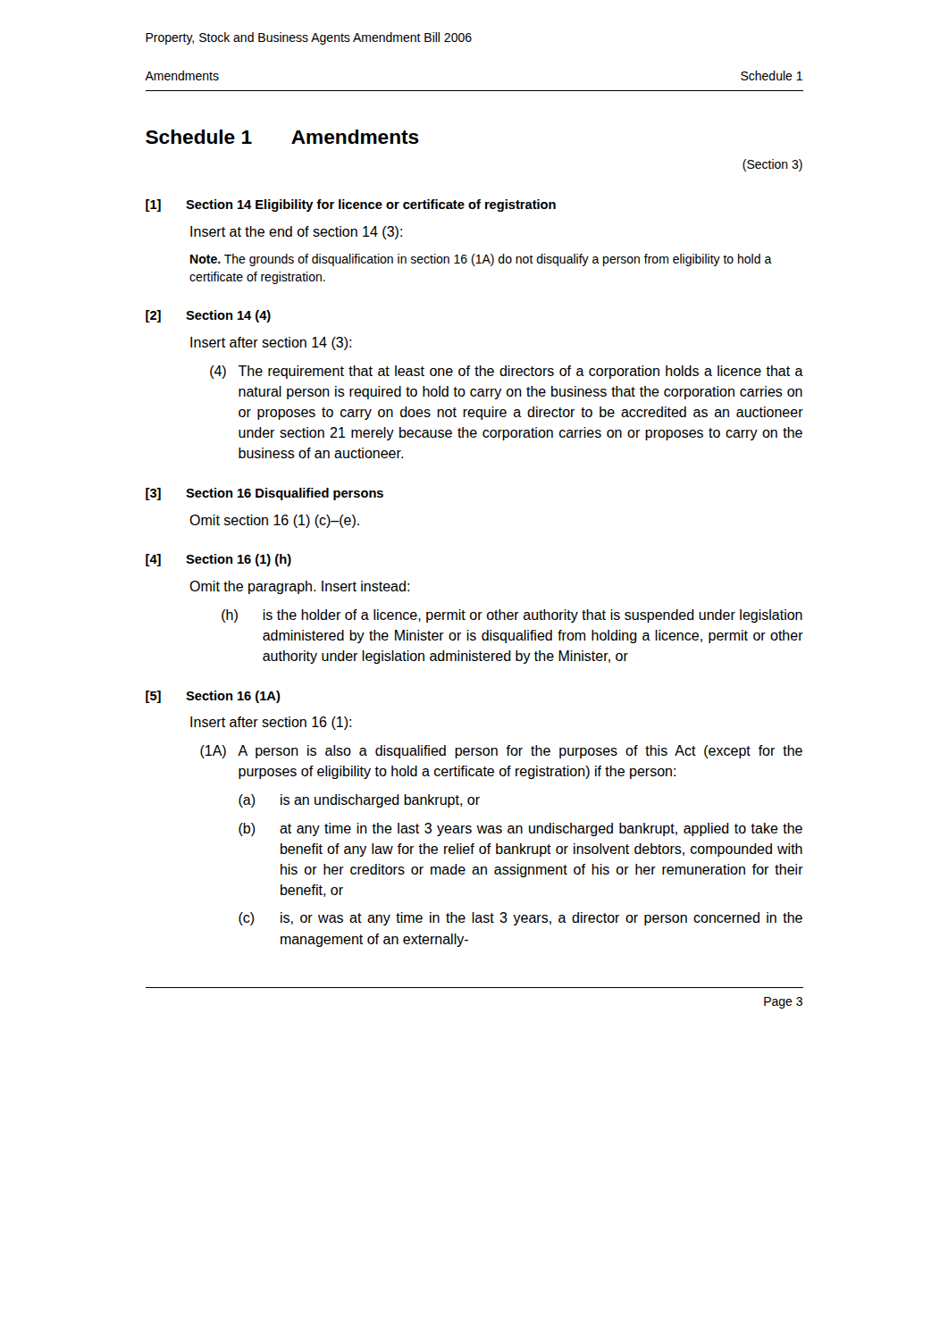Property, Stock and Business Agents Amendment Bill 2006
Amendments Schedule 1
Schedule 1 Amendments
(Section 3)
[1] Section 14 Eligibility for licence or certificate of registration
Insert at the end of section 14 (3):
Note. The grounds of disqualification in section 16 (1A) do not disqualify a person from eligibility to hold a certificate of registration.
[2] Section 14 (4)
Insert after section 14 (3):
(4) The requirement that at least one of the directors of a corporation holds a licence that a natural person is required to hold to carry on the business that the corporation carries on or proposes to carry on does not require a director to be accredited as an auctioneer under section 21 merely because the corporation carries on or proposes to carry on the business of an auctioneer.
[3] Section 16 Disqualified persons
Omit section 16 (1) (c)–(e).
[4] Section 16 (1) (h)
Omit the paragraph. Insert instead:
(h) is the holder of a licence, permit or other authority that is suspended under legislation administered by the Minister or is disqualified from holding a licence, permit or other authority under legislation administered by the Minister, or
[5] Section 16 (1A)
Insert after section 16 (1):
(1A) A person is also a disqualified person for the purposes of this Act (except for the purposes of eligibility to hold a certificate of registration) if the person:
(a) is an undischarged bankrupt, or
(b) at any time in the last 3 years was an undischarged bankrupt, applied to take the benefit of any law for the relief of bankrupt or insolvent debtors, compounded with his or her creditors or made an assignment of his or her remuneration for their benefit, or
(c) is, or was at any time in the last 3 years, a director or person concerned in the management of an externally-
Page 3